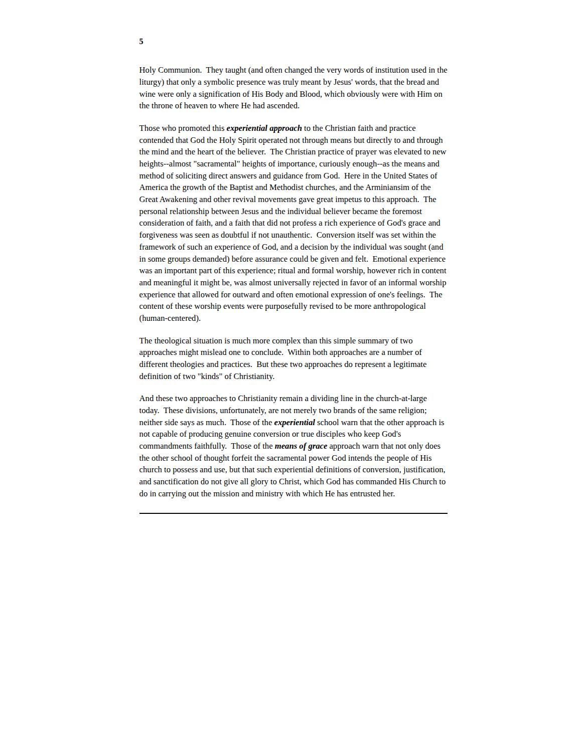5
Holy Communion. They taught (and often changed the very words of institution used in the liturgy) that only a symbolic presence was truly meant by Jesus' words, that the bread and wine were only a signification of His Body and Blood, which obviously were with Him on the throne of heaven to where He had ascended.
Those who promoted this experiential approach to the Christian faith and practice contended that God the Holy Spirit operated not through means but directly to and through the mind and the heart of the believer. The Christian practice of prayer was elevated to new heights--almost "sacramental" heights of importance, curiously enough--as the means and method of soliciting direct answers and guidance from God. Here in the United States of America the growth of the Baptist and Methodist churches, and the Arminiansim of the Great Awakening and other revival movements gave great impetus to this approach. The personal relationship between Jesus and the individual believer became the foremost consideration of faith, and a faith that did not profess a rich experience of God's grace and forgiveness was seen as doubtful if not unauthentic. Conversion itself was set within the framework of such an experience of God, and a decision by the individual was sought (and in some groups demanded) before assurance could be given and felt. Emotional experience was an important part of this experience; ritual and formal worship, however rich in content and meaningful it might be, was almost universally rejected in favor of an informal worship experience that allowed for outward and often emotional expression of one's feelings. The content of these worship events were purposefully revised to be more anthropological (human-centered).
The theological situation is much more complex than this simple summary of two approaches might mislead one to conclude. Within both approaches are a number of different theologies and practices. But these two approaches do represent a legitimate definition of two "kinds" of Christianity.
And these two approaches to Christianity remain a dividing line in the church-at-large today. These divisions, unfortunately, are not merely two brands of the same religion; neither side says as much. Those of the experiential school warn that the other approach is not capable of producing genuine conversion or true disciples who keep God's commandments faithfully. Those of the means of grace approach warn that not only does the other school of thought forfeit the sacramental power God intends the people of His church to possess and use, but that such experiential definitions of conversion, justification, and sanctification do not give all glory to Christ, which God has commanded His Church to do in carrying out the mission and ministry with which He has entrusted her.